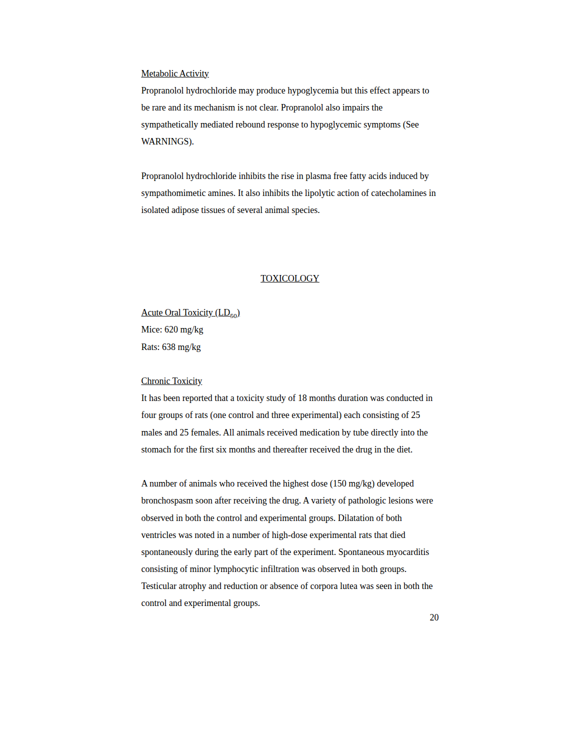Metabolic Activity
Propranolol hydrochloride may produce hypoglycemia but this effect appears to be rare and its mechanism is not clear. Propranolol also impairs the sympathetically mediated rebound response to hypoglycemic symptoms (See WARNINGS).
Propranolol hydrochloride inhibits the rise in plasma free fatty acids induced by sympathomimetic amines. It also inhibits the lipolytic action of catecholamines in isolated adipose tissues of several animal species.
TOXICOLOGY
Acute Oral Toxicity (LD50)
Mice: 620 mg/kg
Rats: 638 mg/kg
Chronic Toxicity
It has been reported that a toxicity study of 18 months duration was conducted in four groups of rats (one control and three experimental) each consisting of 25 males and 25 females. All animals received medication by tube directly into the stomach for the first six months and thereafter received the drug in the diet.
A number of animals who received the highest dose (150 mg/kg) developed bronchospasm soon after receiving the drug. A variety of pathologic lesions were observed in both the control and experimental groups. Dilatation of both ventricles was noted in a number of high-dose experimental rats that died spontaneously during the early part of the experiment. Spontaneous myocarditis consisting of minor lymphocytic infiltration was observed in both groups. Testicular atrophy and reduction or absence of corpora lutea was seen in both the control and experimental groups.
20